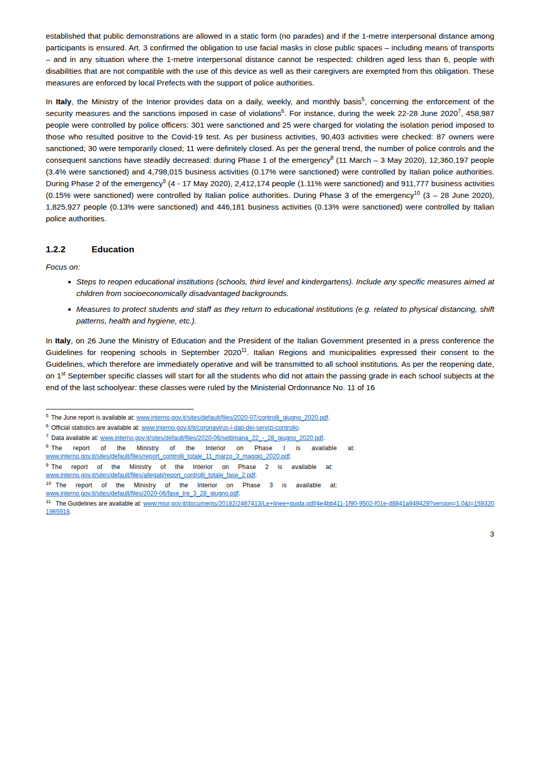established that public demonstrations are allowed in a static form (no parades) and if the 1-metre interpersonal distance among participants is ensured. Art. 3 confirmed the obligation to use facial masks in close public spaces – including means of transports – and in any situation where the 1-metre interpersonal distance cannot be respected: children aged less than 6, people with disabilities that are not compatible with the use of this device as well as their caregivers are exempted from this obligation. These measures are enforced by local Prefects with the support of police authorities.
In Italy, the Ministry of the Interior provides data on a daily, weekly, and monthly basis5, concerning the enforcement of the security measures and the sanctions imposed in case of violations6. For instance, during the week 22-28 June 20207, 458,987 people were controlled by police officers: 301 were sanctioned and 25 were charged for violating the isolation period imposed to those who resulted positive to the Covid-19 test. As per business activities, 90,403 activities were checked: 87 owners were sanctioned; 30 were temporarily closed; 11 were definitely closed. As per the general trend, the number of police controls and the consequent sanctions have steadily decreased: during Phase 1 of the emergency8 (11 March – 3 May 2020), 12,360,197 people (3.4% were sanctioned) and 4,798,015 business activities (0.17% were sanctioned) were controlled by Italian police authorities. During Phase 2 of the emergency9 (4 - 17 May 2020), 2,412,174 people (1.11% were sanctioned) and 911,777 business activities (0.15% were sanctioned) were controlled by Italian police authorities. During Phase 3 of the emergency10 (3 – 28 June 2020), 1,825,927 people (0.13% were sanctioned) and 446,181 business activities (0.13% were sanctioned) were controlled by Italian police authorities.
1.2.2 Education
Focus on:
Steps to reopen educational institutions (schools, third level and kindergartens). Include any specific measures aimed at children from socioeconomically disadvantaged backgrounds.
Measures to protect students and staff as they return to educational institutions (e.g. related to physical distancing, shift patterns, health and hygiene, etc.).
In Italy, on 26 June the Ministry of Education and the President of the Italian Government presented in a press conference the Guidelines for reopening schools in September 202011. Italian Regions and municipalities expressed their consent to the Guidelines, which therefore are immediately operative and will be transmitted to all school institutions. As per the reopening date, on 1st September specific classes will start for all the students who did not attain the passing grade in each school subjects at the end of the last schoolyear: these classes were ruled by the Ministerial Ordonnance No. 11 of 16
5 The June report is available at: www.interno.gov.it/sites/default/files/2020-07/controlli_giugno_2020.pdf.
6 Official statistics are available at: www.interno.gov.it/it/coronavirus-i-dati-dei-servizi-controllo.
7 Data available at: www.interno.gov.it/sites/default/files/2020-06/settimana_22_-_28_giugno_2020.pdf.
8 The report of the Ministry of the Interior on Phase I is available at:
www.interno.gov.it/sites/default/files/report_controlli_totale_11_marzo_3_maggio_2020.pdf.
9 The report of the Ministry of the Interior on Phase 2 is available at:
www.interno.gov.it/sites/default/files/allegati/report_controlli_totale_fase_2.pdf.
10 The report of the Ministry of the Interior on Phase 3 is available at:
www.interno.gov.it/sites/default/files/2020-06/fase_tre_3_28_giugno.pdf.
11 The Guidelines are available at: www.miur.gov.it/documents/20182/2467413/Le+linee+guida.pdf/4e4bb411-1f90-9502-f01e-d8841a949429?version=1.0&t=1593201965918.
3